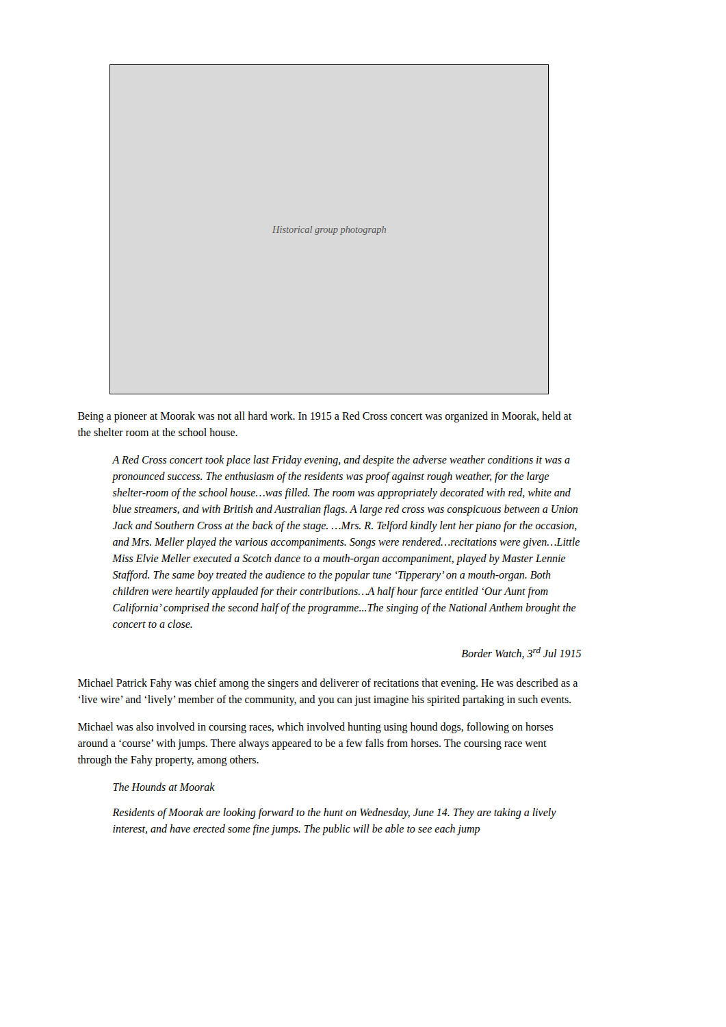Historical group photograph
Being a pioneer at Moorak was not all hard work. In 1915 a Red Cross concert was organized in Moorak, held at the shelter room at the school house.
A Red Cross concert took place last Friday evening, and despite the adverse weather conditions it was a pronounced success. The enthusiasm of the residents was proof against rough weather, for the large shelter-room of the school house…was filled. The room was appropriately decorated with red, white and blue streamers, and with British and Australian flags. A large red cross was conspicuous between a Union Jack and Southern Cross at the back of the stage. …Mrs. R. Telford kindly lent her piano for the occasion, and Mrs. Meller played the various accompaniments. Songs were rendered…recitations were given…Little Miss Elvie Meller executed a Scotch dance to a mouth-organ accompaniment, played by Master Lennie Stafford. The same boy treated the audience to the popular tune ‘Tipperary’ on a mouth-organ. Both children were heartily applauded for their contributions…A half hour farce entitled ‘Our Aunt from California’ comprised the second half of the programme...The singing of the National Anthem brought the concert to a close.
Border Watch, 3rd Jul 1915
Michael Patrick Fahy was chief among the singers and deliverer of recitations that evening. He was described as a ‘live wire’ and ‘lively’ member of the community, and you can just imagine his spirited partaking in such events.
Michael was also involved in coursing races, which involved hunting using hound dogs, following on horses around a ‘course’ with jumps. There always appeared to be a few falls from horses. The coursing race went through the Fahy property, among others.
The Hounds at Moorak
Residents of Moorak are looking forward to the hunt on Wednesday, June 14. They are taking a lively interest, and have erected some fine jumps. The public will be able to see each jump